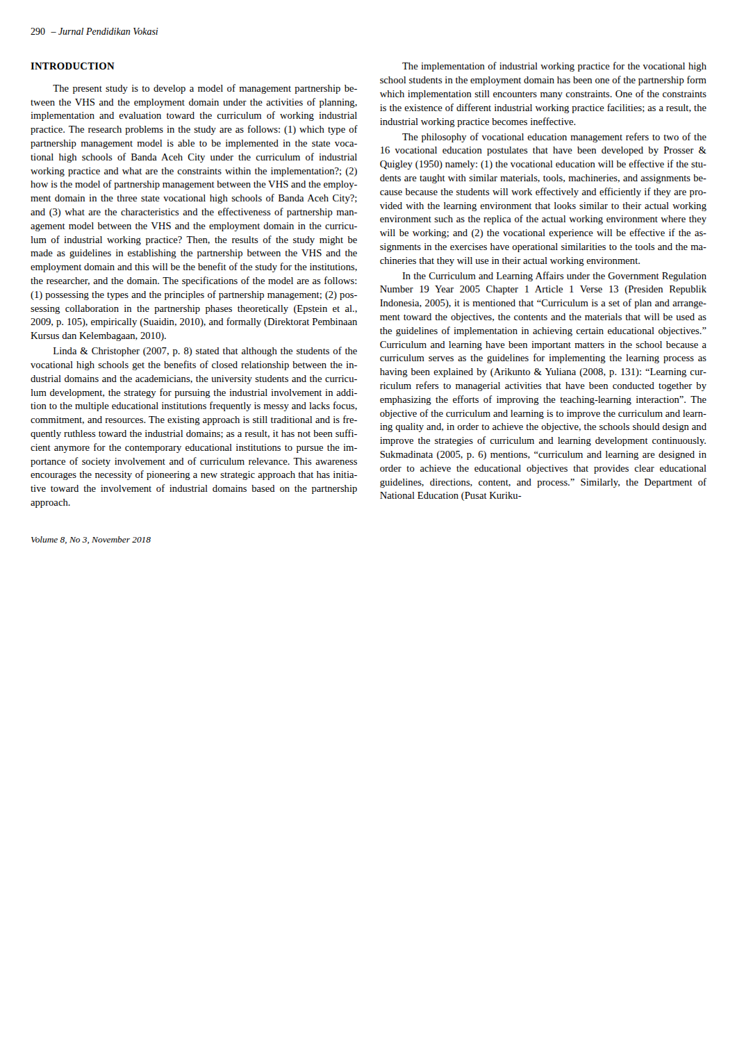290– Jurnal Pendidikan Vokasi
Introduction
The present study is to develop a model of management partnership between the VHS and the employment domain under the activities of planning, implementation and evaluation toward the curriculum of working industrial practice. The research problems in the study are as follows: (1) which type of partnership management model is able to be implemented in the state vocational high schools of Banda Aceh City under the curriculum of industrial working practice and what are the constraints within the implementation?; (2) how is the model of partnership management between the VHS and the employment domain in the three state vocational high schools of Banda Aceh City?; and (3) what are the characteristics and the effectiveness of partnership management model between the VHS and the employment domain in the curriculum of industrial working practice? Then, the results of the study might be made as guidelines in establishing the partnership between the VHS and the employment domain and this will be the benefit of the study for the institutions, the researcher, and the domain. The specifications of the model are as follows: (1) possessing the types and the principles of partnership management; (2) possessing collaboration in the partnership phases theoretically (Epstein et al., 2009, p. 105), empirically (Suaidin, 2010), and formally (Direktorat Pembinaan Kursus dan Kelembagaan, 2010).
Linda & Christopher (2007, p. 8) stated that although the students of the vocational high schools get the benefits of closed relationship between the industrial domains and the academicians, the university students and the curriculum development, the strategy for pursuing the industrial involvement in addition to the multiple educational institutions frequently is messy and lacks focus, commitment, and resources. The existing approach is still traditional and is frequently ruthless toward the industrial domains; as a result, it has not been sufficient anymore for the contemporary educational institutions to pursue the importance of society involvement and of curriculum relevance. This awareness encourages the necessity of pioneering a new strategic approach that has initiative toward the involvement of industrial domains based on the partnership approach.
The implementation of industrial working practice for the vocational high school students in the employment domain has been one of the partnership form which implementation still encounters many constraints. One of the constraints is the existence of different industrial working practice facilities; as a result, the industrial working practice becomes ineffective.
The philosophy of vocational education management refers to two of the 16 vocational education postulates that have been developed by Prosser & Quigley (1950) namely: (1) the vocational education will be effective if the students are taught with similar materials, tools, machineries, and assignments because because the students will work effectively and efficiently if they are provided with the learning environment that looks similar to their actual working environment such as the replica of the actual working environment where they will be working; and (2) the vocational experience will be effective if the assignments in the exercises have operational similarities to the tools and the machineries that they will use in their actual working environment.
In the Curriculum and Learning Affairs under the Government Regulation Number 19 Year 2005 Chapter 1 Article 1 Verse 13 (Presiden Republik Indonesia, 2005), it is mentioned that “Curriculum is a set of plan and arrangement toward the objectives, the contents and the materials that will be used as the guidelines of implementation in achieving certain educational objectives.” Curriculum and learning have been important matters in the school because a curriculum serves as the guidelines for implementing the learning process as having been explained by (Arikunto & Yuliana (2008, p. 131): “Learning curriculum refers to managerial activities that have been conducted together by emphasizing the efforts of improving the teaching-learning interaction”. The objective of the curriculum and learning is to improve the curriculum and learning quality and, in order to achieve the objective, the schools should design and improve the strategies of curriculum and learning development continuously. Sukmadinata (2005, p. 6) mentions, “curriculum and learning are designed in order to achieve the educational objectives that provides clear educational guidelines, directions, content, and process.” Similarly, the Department of National Education (Pusat Kuriku-
Volume 8, No 3, November 2018